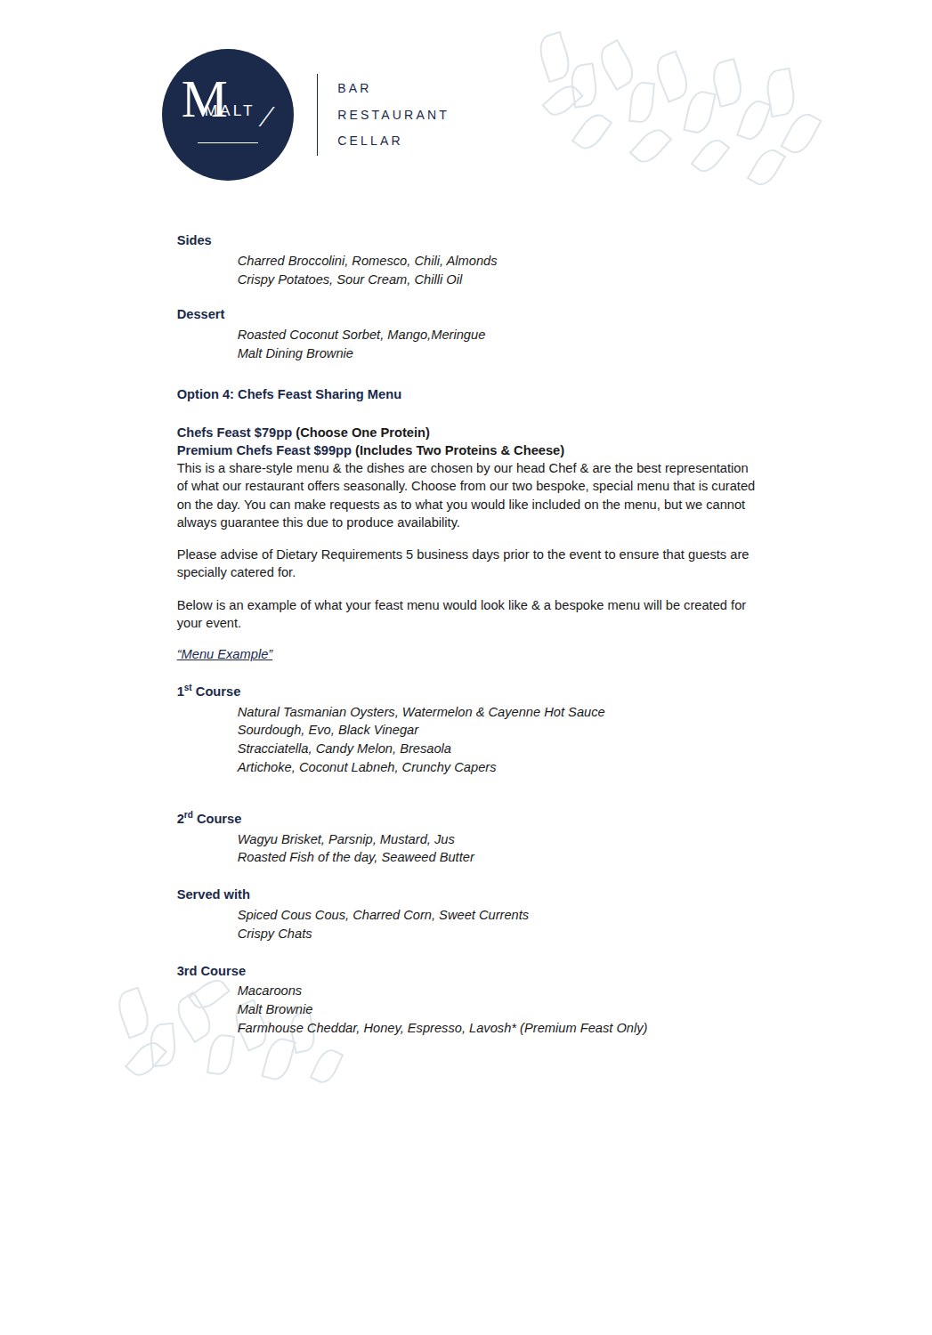M MALT ⁄
BAR RESTAURANT CELLAR
Sides
Charred Broccolini, Romesco, Chili, Almonds
Crispy Potatoes, Sour Cream, Chilli Oil
Dessert
Roasted Coconut Sorbet, Mango,Meringue
Malt Dining Brownie
Option 4: Chefs Feast Sharing Menu
Chefs Feast $79pp (Choose One Protein)
Premium Chefs Feast $99pp (Includes Two Proteins & Cheese)
This is a share-style menu & the dishes are chosen by our head Chef & are the best representation of what our restaurant offers seasonally. Choose from our two bespoke, special menu that is curated on the day. You can make requests as to what you would like included on the menu, but we cannot always guarantee this due to produce availability.
Please advise of Dietary Requirements 5 business days prior to the event to ensure that guests are specially catered for.
Below is an example of what your feast menu would look like & a bespoke menu will be created for your event.
“Menu Example”
1st Course
Natural Tasmanian Oysters, Watermelon & Cayenne Hot Sauce
Sourdough, Evo, Black Vinegar
Stracciatella, Candy Melon, Bresaola
Artichoke, Coconut Labneh, Crunchy Capers
2rd Course
Wagyu Brisket, Parsnip, Mustard, Jus
Roasted Fish of the day, Seaweed Butter
Served with
Spiced Cous Cous, Charred Corn, Sweet Currents
Crispy Chats
3rd Course
Macaroons
Malt Brownie
Farmhouse Cheddar, Honey, Espresso, Lavosh* (Premium Feast Only)